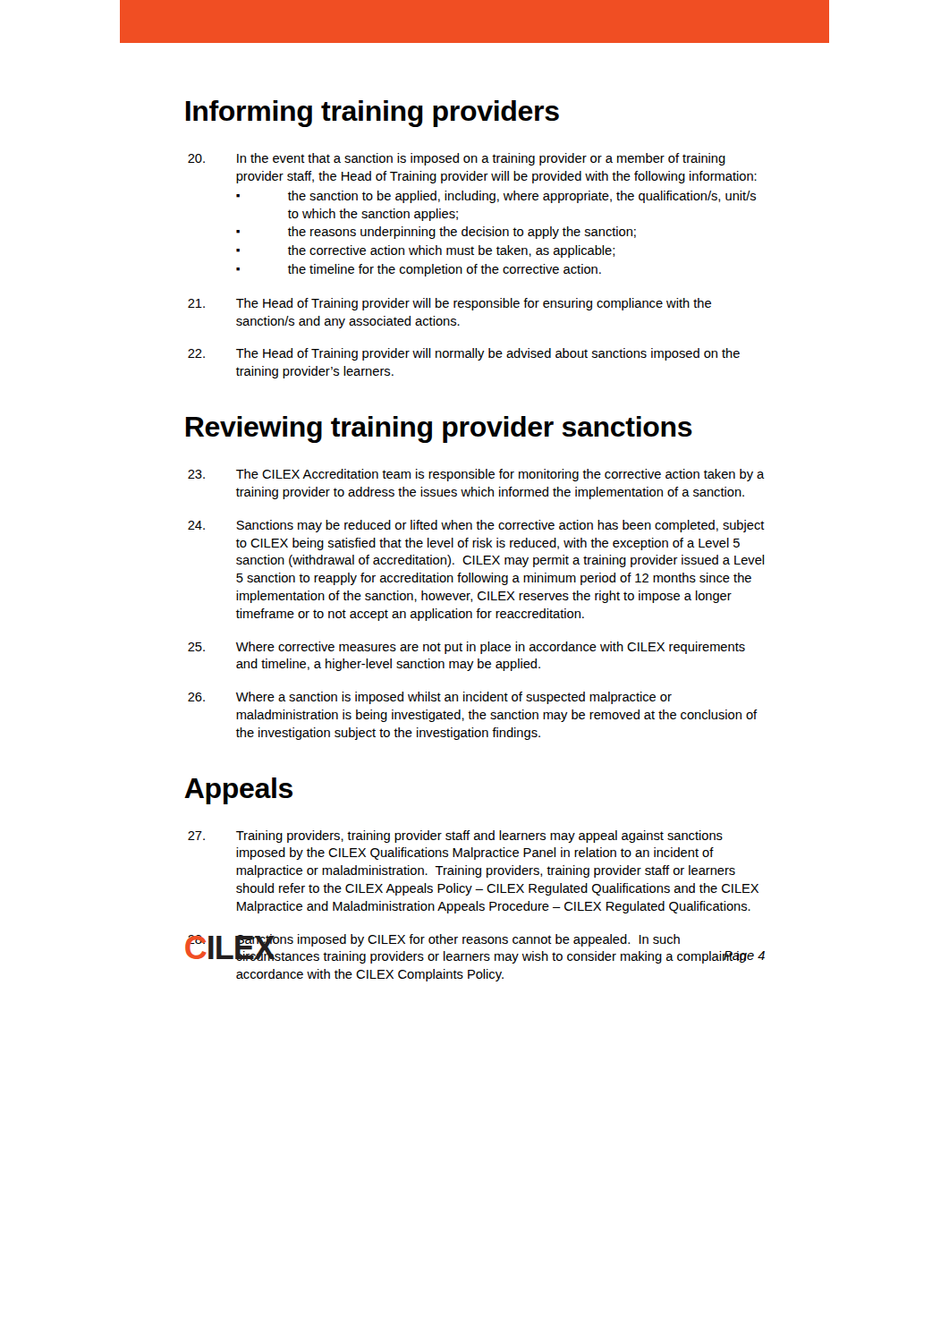Informing training providers
20.
In the event that a sanction is imposed on a training provider or a member of training provider staff, the Head of Training provider will be provided with the following information:
the sanction to be applied, including, where appropriate, the qualification/s, unit/s to which the sanction applies;
the reasons underpinning the decision to apply the sanction;
the corrective action which must be taken, as applicable;
the timeline for the completion of the corrective action.
21.
The Head of Training provider will be responsible for ensuring compliance with the sanction/s and any associated actions.
22.
The Head of Training provider will normally be advised about sanctions imposed on the training provider’s learners.
Reviewing training provider sanctions
23.
The CILEX Accreditation team is responsible for monitoring the corrective action taken by a training provider to address the issues which informed the implementation of a sanction.
24.
Sanctions may be reduced or lifted when the corrective action has been completed, subject to CILEX being satisfied that the level of risk is reduced, with the exception of a Level 5 sanction (withdrawal of accreditation). CILEX may permit a training provider issued a Level 5 sanction to reapply for accreditation following a minimum period of 12 months since the implementation of the sanction, however, CILEX reserves the right to impose a longer timeframe or to not accept an application for reaccreditation.
25.
Where corrective measures are not put in place in accordance with CILEX requirements and timeline, a higher-level sanction may be applied.
26.
Where a sanction is imposed whilst an incident of suspected malpractice or maladministration is being investigated, the sanction may be removed at the conclusion of the investigation subject to the investigation findings.
Appeals
27.
Training providers, training provider staff and learners may appeal against sanctions imposed by the CILEX Qualifications Malpractice Panel in relation to an incident of malpractice or maladministration. Training providers, training provider staff or learners should refer to the CILEX Appeals Policy – CILEX Regulated Qualifications and the CILEX Malpractice and Maladministration Appeals Procedure – CILEX Regulated Qualifications.
28.
Sanctions imposed by CILEX for other reasons cannot be appealed. In such circumstances training providers or learners may wish to consider making a complaint in accordance with the CILEX Complaints Policy.
CILEX
Page 4